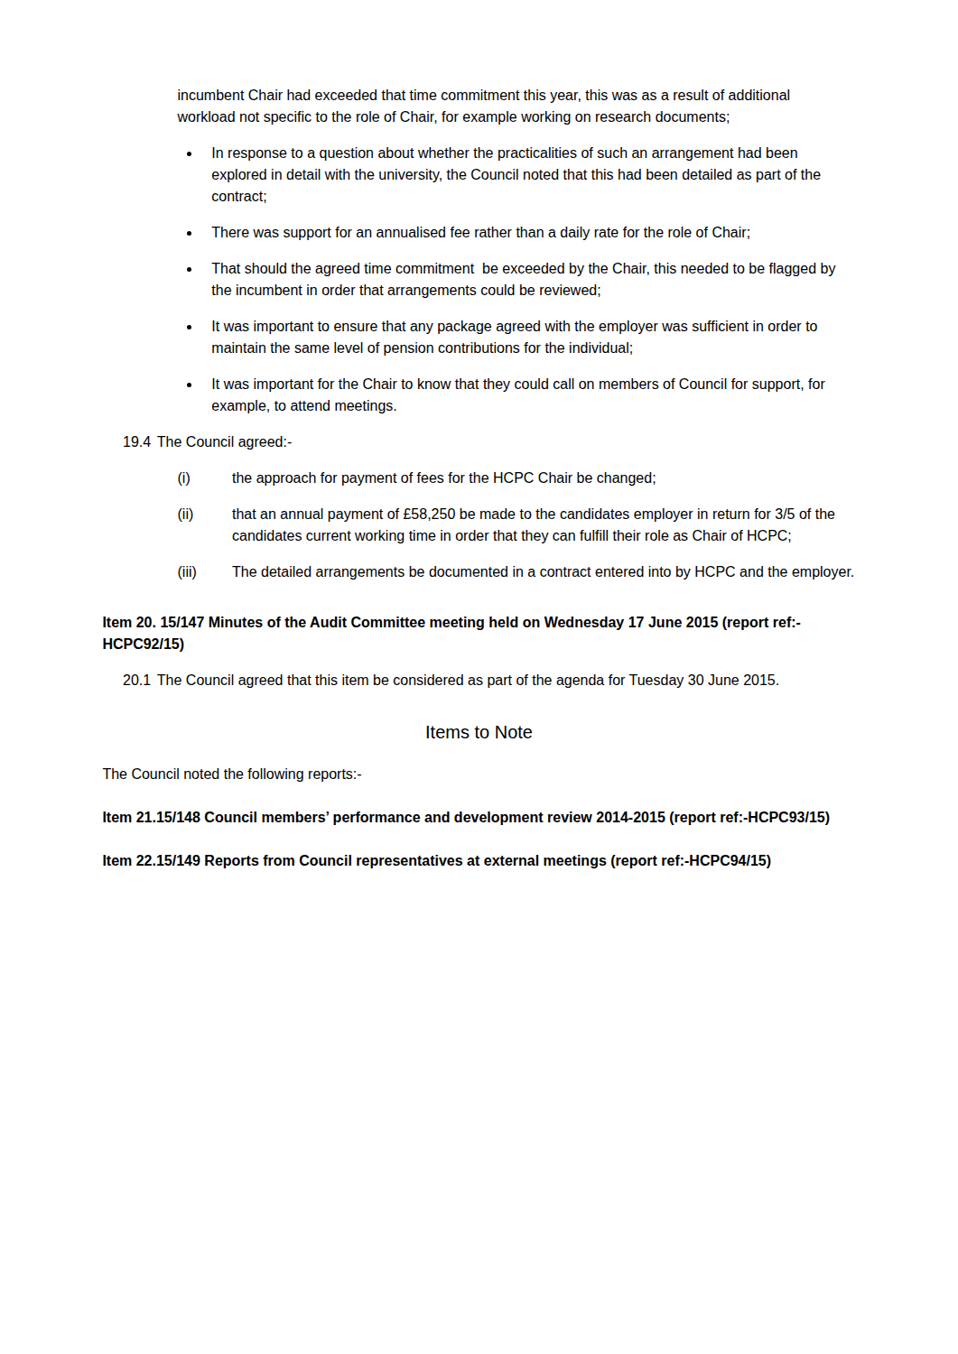incumbent Chair had exceeded that time commitment this year, this was as a result of additional workload not specific to the role of Chair, for example working on research documents;
In response to a question about whether the practicalities of such an arrangement had been explored in detail with the university, the Council noted that this had been detailed as part of the contract;
There was support for an annualised fee rather than a daily rate for the role of Chair;
That should the agreed time commitment be exceeded by the Chair, this needed to be flagged by the incumbent in order that arrangements could be reviewed;
It was important to ensure that any package agreed with the employer was sufficient in order to maintain the same level of pension contributions for the individual;
It was important for the Chair to know that they could call on members of Council for support, for example, to attend meetings.
19.4
The Council agreed:-
(i)
the approach for payment of fees for the HCPC Chair be changed;
(ii)
that an annual payment of £58,250 be made to the candidates employer in return for 3/5 of the candidates current working time in order that they can fulfill their role as Chair of HCPC;
(iii)
The detailed arrangements be documented in a contract entered into by HCPC and the employer.
Item 20. 15/147 Minutes of the Audit Committee meeting held on Wednesday 17 June 2015 (report ref:-HCPC92/15)
20.1
The Council agreed that this item be considered as part of the agenda for Tuesday 30 June 2015.
Items to Note
The Council noted the following reports:-
Item 21.15/148 Council members’ performance and development review 2014-2015 (report ref:-HCPC93/15)
Item 22.15/149 Reports from Council representatives at external meetings (report ref:-HCPC94/15)